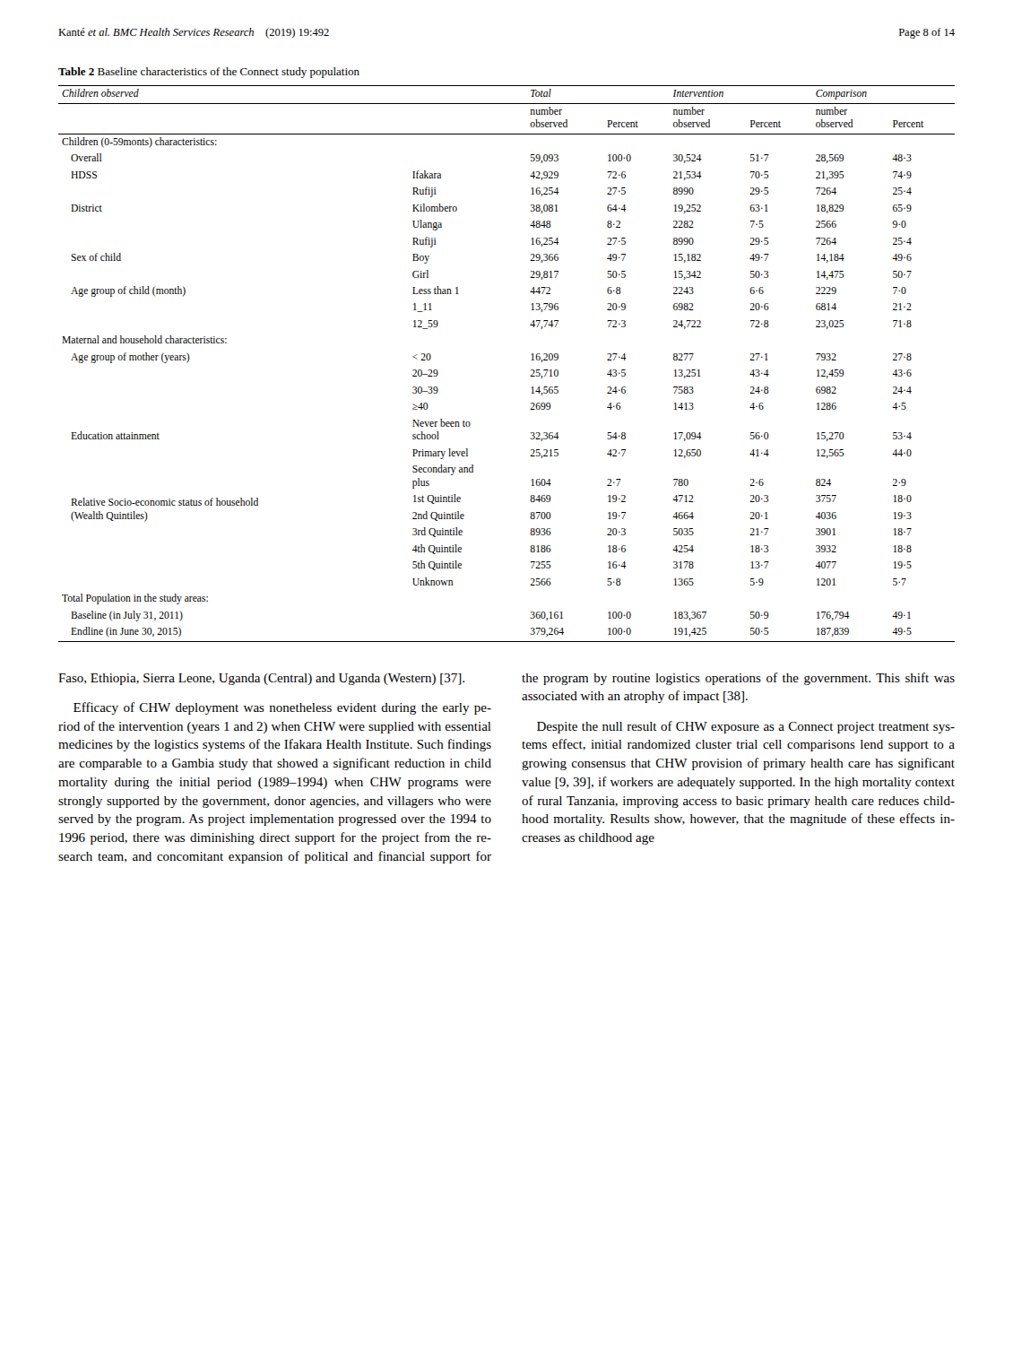Kanté et al. BMC Health Services Research (2019) 19:492
Page 8 of 14
Table 2 Baseline characteristics of the Connect study population
| Children observed | Total | Intervention | Comparison |
| --- | --- | --- | --- |
| | number observed | Percent | number observed | Percent | number observed | Percent |
| Children (0-59monts) characteristics: |
| Overall | | 59,093 | 100·0 | 30,524 | 51·7 | 28,569 | 48·3 |
| HDSS | Ifakara | 42,929 | 72·6 | 21,534 | 70·5 | 21,395 | 74·9 |
| | Rufiji | 16,254 | 27·5 | 8990 | 29·5 | 7264 | 25·4 |
| District | Kilombero | 38,081 | 64·4 | 19,252 | 63·1 | 18,829 | 65·9 |
| | Ulanga | 4848 | 8·2 | 2282 | 7·5 | 2566 | 9·0 |
| | Rufiji | 16,254 | 27·5 | 8990 | 29·5 | 7264 | 25·4 |
| Sex of child | Boy | 29,366 | 49·7 | 15,182 | 49·7 | 14,184 | 49·6 |
| | Girl | 29,817 | 50·5 | 15,342 | 50·3 | 14,475 | 50·7 |
| Age group of child (month) | Less than 1 | 4472 | 6·8 | 2243 | 6·6 | 2229 | 7·0 |
| | 1_11 | 13,796 | 20·9 | 6982 | 20·6 | 6814 | 21·2 |
| | 12_59 | 47,747 | 72·3 | 24,722 | 72·8 | 23,025 | 71·8 |
| Maternal and household characteristics: |
| Age group of mother (years) | < 20 | 16,209 | 27·4 | 8277 | 27·1 | 7932 | 27·8 |
| | 20–29 | 25,710 | 43·5 | 13,251 | 43·4 | 12,459 | 43·6 |
| | 30–39 | 14,565 | 24·6 | 7583 | 24·8 | 6982 | 24·4 |
| | ≥40 | 2699 | 4·6 | 1413 | 4·6 | 1286 | 4·5 |
| Education attainment | Never been to school | 32,364 | 54·8 | 17,094 | 56·0 | 15,270 | 53·4 |
| | Primary level | 25,215 | 42·7 | 12,650 | 41·4 | 12,565 | 44·0 |
| | Secondary and plus | 1604 | 2·7 | 780 | 2·6 | 824 | 2·9 |
| Relative Socio-economic status of household (Wealth Quintiles) | 1st Quintile | 8469 | 19·2 | 4712 | 20·3 | 3757 | 18·0 |
| 2nd Quintile | 8700 | 19·7 | 4664 | 20·1 | 4036 | 19·3 |
| | 3rd Quintile | 8936 | 20·3 | 5035 | 21·7 | 3901 | 18·7 |
| | 4th Quintile | 8186 | 18·6 | 4254 | 18·3 | 3932 | 18·8 |
| | 5th Quintile | 7255 | 16·4 | 3178 | 13·7 | 4077 | 19·5 |
| | Unknown | 2566 | 5·8 | 1365 | 5·9 | 1201 | 5·7 |
| Total Population in the study areas: |
| Baseline (in July 31, 2011) | | 360,161 | 100·0 | 183,367 | 50·9 | 176,794 | 49·1 |
| Endline (in June 30, 2015) | | 379,264 | 100·0 | 191,425 | 50·5 | 187,839 | 49·5 |
Faso, Ethiopia, Sierra Leone, Uganda (Central) and Uganda (Western) [37].
Efficacy of CHW deployment was nonetheless evident during the early period of the intervention (years 1 and 2) when CHW were supplied with essential medicines by the logistics systems of the Ifakara Health Institute. Such findings are comparable to a Gambia study that showed a significant reduction in child mortality during the initial period (1989–1994) when CHW programs were strongly supported by the government, donor agencies, and villagers who were served by the program. As project implementation progressed over the 1994 to 1996 period, there was diminishing direct support for the project from the research team, and concomitant expansion of political and financial support for the program by routine logistics operations of the government. This shift was associated with an atrophy of impact [38].
Despite the null result of CHW exposure as a Connect project treatment systems effect, initial randomized cluster trial cell comparisons lend support to a growing consensus that CHW provision of primary health care has significant value [9, 39], if workers are adequately supported. In the high mortality context of rural Tanzania, improving access to basic primary health care reduces childhood mortality. Results show, however, that the magnitude of these effects increases as childhood age